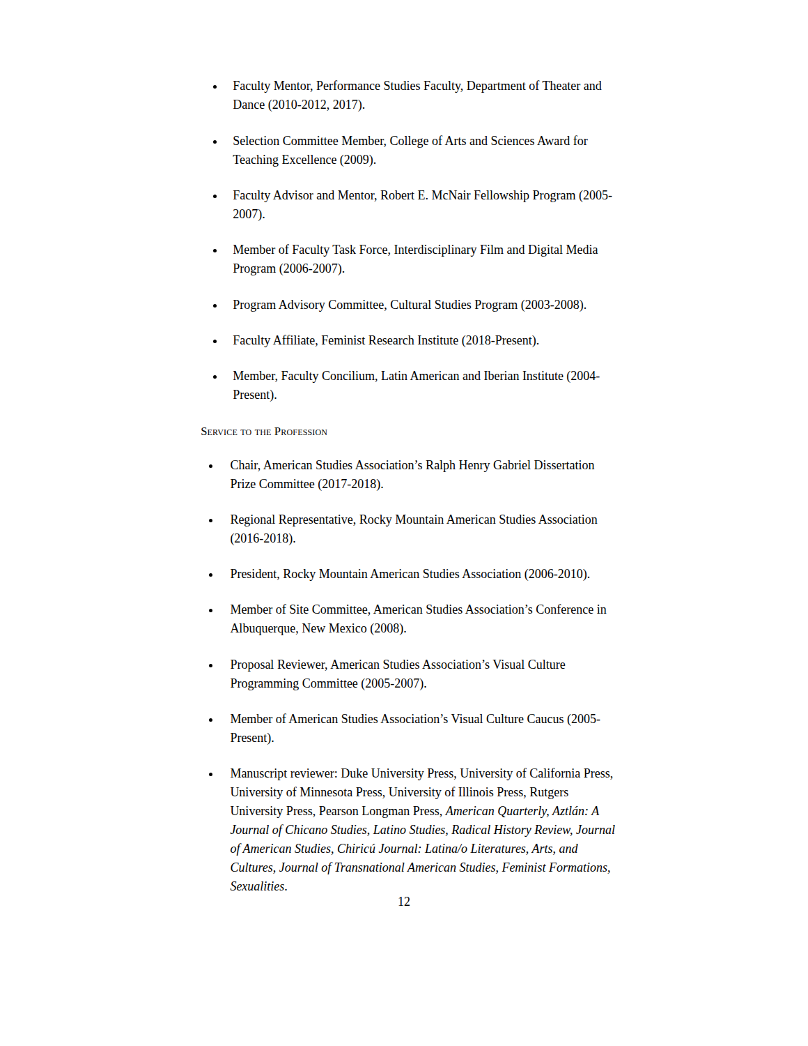Faculty Mentor, Performance Studies Faculty, Department of Theater and Dance (2010-2012, 2017).
Selection Committee Member, College of Arts and Sciences Award for Teaching Excellence (2009).
Faculty Advisor and Mentor, Robert E. McNair Fellowship Program (2005-2007).
Member of Faculty Task Force, Interdisciplinary Film and Digital Media Program (2006-2007).
Program Advisory Committee, Cultural Studies Program (2003-2008).
Faculty Affiliate, Feminist Research Institute (2018-Present).
Member, Faculty Concilium, Latin American and Iberian Institute (2004-Present).
Service to the Profession
Chair, American Studies Association’s Ralph Henry Gabriel Dissertation Prize Committee (2017-2018).
Regional Representative, Rocky Mountain American Studies Association (2016-2018).
President, Rocky Mountain American Studies Association (2006-2010).
Member of Site Committee, American Studies Association’s Conference in Albuquerque, New Mexico (2008).
Proposal Reviewer, American Studies Association’s Visual Culture Programming Committee (2005-2007).
Member of American Studies Association’s Visual Culture Caucus (2005-Present).
Manuscript reviewer: Duke University Press, University of California Press, University of Minnesota Press, University of Illinois Press, Rutgers University Press, Pearson Longman Press, American Quarterly, Aztlán: A Journal of Chicano Studies, Latino Studies, Radical History Review, Journal of American Studies, Chiricú Journal: Latina/o Literatures, Arts, and Cultures, Journal of Transnational American Studies, Feminist Formations, Sexualities.
12